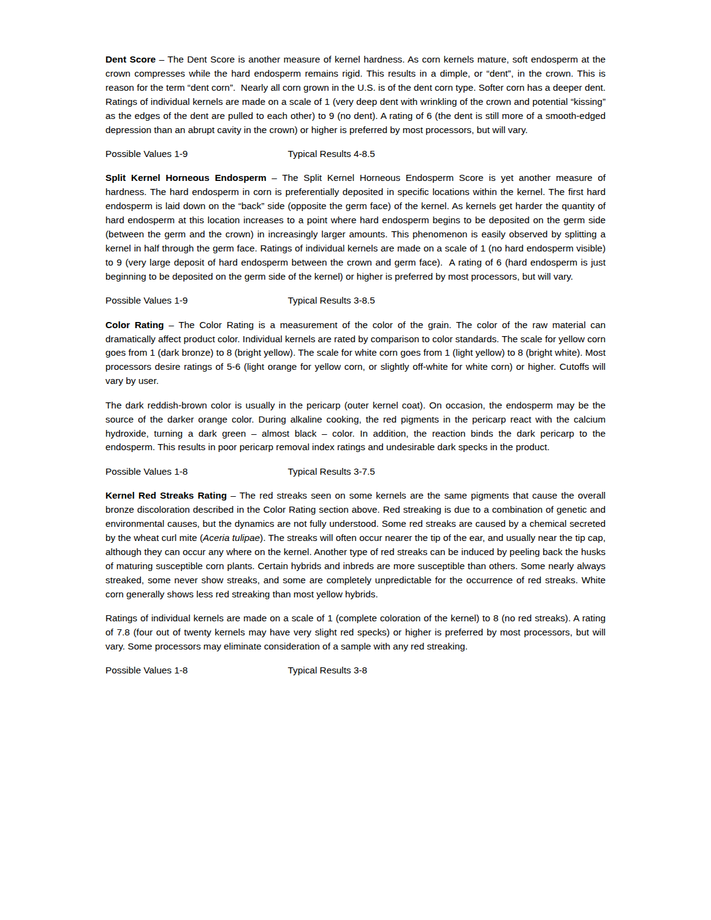Dent Score – The Dent Score is another measure of kernel hardness. As corn kernels mature, soft endosperm at the crown compresses while the hard endosperm remains rigid. This results in a dimple, or “dent”, in the crown. This is reason for the term “dent corn”. Nearly all corn grown in the U.S. is of the dent corn type. Softer corn has a deeper dent. Ratings of individual kernels are made on a scale of 1 (very deep dent with wrinkling of the crown and potential “kissing” as the edges of the dent are pulled to each other) to 9 (no dent). A rating of 6 (the dent is still more of a smooth-edged depression than an abrupt cavity in the crown) or higher is preferred by most processors, but will vary.
Possible Values 1-9 Typical Results 4-8.5
Split Kernel Horneous Endosperm – The Split Kernel Horneous Endosperm Score is yet another measure of hardness. The hard endosperm in corn is preferentially deposited in specific locations within the kernel. The first hard endosperm is laid down on the “back” side (opposite the germ face) of the kernel. As kernels get harder the quantity of hard endosperm at this location increases to a point where hard endosperm begins to be deposited on the germ side (between the germ and the crown) in increasingly larger amounts. This phenomenon is easily observed by splitting a kernel in half through the germ face. Ratings of individual kernels are made on a scale of 1 (no hard endosperm visible) to 9 (very large deposit of hard endosperm between the crown and germ face). A rating of 6 (hard endosperm is just beginning to be deposited on the germ side of the kernel) or higher is preferred by most processors, but will vary.
Possible Values 1-9 Typical Results 3-8.5
Color Rating – The Color Rating is a measurement of the color of the grain. The color of the raw material can dramatically affect product color. Individual kernels are rated by comparison to color standards. The scale for yellow corn goes from 1 (dark bronze) to 8 (bright yellow). The scale for white corn goes from 1 (light yellow) to 8 (bright white). Most processors desire ratings of 5-6 (light orange for yellow corn, or slightly off-white for white corn) or higher. Cutoffs will vary by user.
The dark reddish-brown color is usually in the pericarp (outer kernel coat). On occasion, the endosperm may be the source of the darker orange color. During alkaline cooking, the red pigments in the pericarp react with the calcium hydroxide, turning a dark green – almost black – color. In addition, the reaction binds the dark pericarp to the endosperm. This results in poor pericarp removal index ratings and undesirable dark specks in the product.
Possible Values 1-8 Typical Results 3-7.5
Kernel Red Streaks Rating – The red streaks seen on some kernels are the same pigments that cause the overall bronze discoloration described in the Color Rating section above. Red streaking is due to a combination of genetic and environmental causes, but the dynamics are not fully understood. Some red streaks are caused by a chemical secreted by the wheat curl mite (Aceria tulipae). The streaks will often occur nearer the tip of the ear, and usually near the tip cap, although they can occur any where on the kernel. Another type of red streaks can be induced by peeling back the husks of maturing susceptible corn plants. Certain hybrids and inbreds are more susceptible than others. Some nearly always streaked, some never show streaks, and some are completely unpredictable for the occurrence of red streaks. White corn generally shows less red streaking than most yellow hybrids.
Ratings of individual kernels are made on a scale of 1 (complete coloration of the kernel) to 8 (no red streaks). A rating of 7.8 (four out of twenty kernels may have very slight red specks) or higher is preferred by most processors, but will vary. Some processors may eliminate consideration of a sample with any red streaking.
Possible Values 1-8 Typical Results 3-8